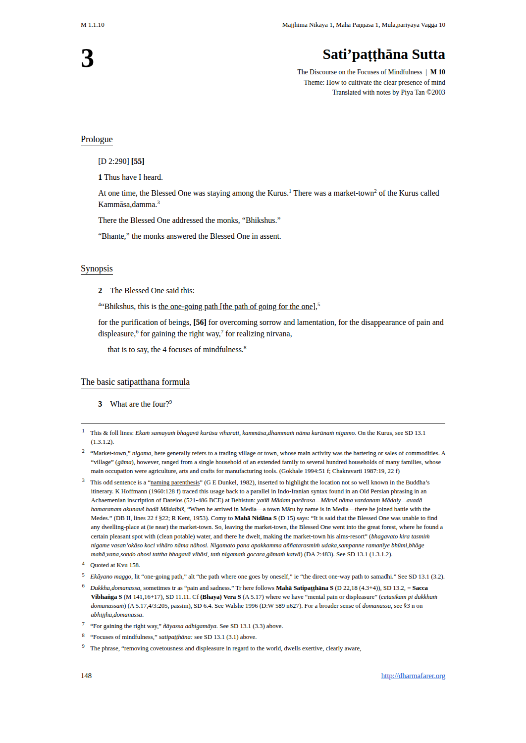M 1.1.10
Majjhima Nikāya 1, Mahā Paṇṇāsa 1, Mūla,pariyāya Vagga 10
3
Sati’paṭṭhāna Sutta
The Discourse on the Focuses of Mindfulness | M 10
Theme: How to cultivate the clear presence of mind
Translated with notes by Piya Tan ©2003
Prologue
[D 2:290] [55]
1 Thus have I heard.
At one time, the Blessed One was staying among the Kurus.1 There was a market-town2 of the Kurus called Kammāsa,damma.3
There the Blessed One addressed the monks, “Bhikshus.”
“Bhante,” the monks answered the Blessed One in assent.
Synopsis
2 The Blessed One said this:
4“Bhikshus, this is the one-going path [the path of going for the one],5
for the purification of beings, [56] for overcoming sorrow and lamentation, for the disappearance of pain and displeasure,6 for gaining the right way,7 for realizing nirvana,
that is to say, the 4 focuses of mindfulness.8
The basic satipatthana formula
3 What are the four?9
1
This & foll lines: Ekaṁ samayaṁ bhagavā kurūsu viharati, kammāsa,dhammaṁ nāma kurūnaṁ nigamo. On the Kurus, see SD 13.1 (1.3.1.2).
2
“Market-town,” nigama, here generally refers to a trading village or town, whose main activity was the bartering or sales of commodities. A “village” (gāma), however, ranged from a single household of an extended family to several hundred households of many families, whose main occupation were agriculture, arts and crafts for manufacturing tools. (Gokhale 1994:51 f; Chakravarti 1987:19, 22 f)
3
This odd sentence is a “naming parenthesis” (G E Dunkel, 1982), inserted to highlight the location not so well known in the Buddha’s itinerary. K Hoffmann (1960:128 f) traced this usage back to a parallel in Indo-Iranian syntax found in an Old Persian phrasing in an Achaemenian inscription of Dareios (521-486 BCE) at Behistun: yaϑā Mādam parārasa—Māruš nāma vardanam Mādaiy—avadā hamaranam akunauš hadā Mādaibiš, “When he arrived in Media—a town Māru by name is in Media—there he joined battle with the Medes.” (DB II, lines 22 f §22; R Kent, 1953). Comy to Mahā Nidāna S (D 15) says: “It is said that the Blessed One was unable to find any dwelling-place at (ie near) the market-town. So, leaving the market-town, the Blessed One went into the great forest, where he found a certain pleasant spot with (clean potable) water, and there he dwelt, making the market-town his alms-resort” (bhagavato kira tasmiṁ nigame vasan’okāso koci vihāro nāma nâhosi. Nigamato pana apakkamma aññatarasmiṁ udaka,sampanne ramanīye bhūmi,bhāge mahā,vana,soṇḍo ahosi tattha bhagavā vihāsi, taṁ nigamaṁ gocara,gāmaṁ katvā) (DA 2:483). See SD 13.1 (1.3.1.2).
4
Quoted at Kvu 158.
5
Ekâyano maggo, lit “one-going path,” alt “the path where one goes by oneself,” ie “the direct one-way path to samadhi.” See SD 13.1 (3.2).
6
Dukkha,domanassa, sometimes tr as “pain and sadness.” Tr here follows Mahā Satipaṭṭhāna S (D 22,18 (4.3+4)), SD 13.2, = Sacca Vibhaṅga S (M 141,16+17), SD 11.11. Cf (Bhaya) Vera S (A 5.17) where we have “mental pain or displeasure” (cetasikam pi dukkhaṁ domanassaṁ) (A 5.17,4/3:205, passim), SD 6.4. See Walshe 1996 (D:W 589 n627). For a broader sense of domanassa, see §3 n on abhijjhā,domanassa.
7
“For gaining the right way,” ñāyassa adhigamāya. See SD 13.1 (3.3) above.
8
“Focuses of mindfulness,” satipaṭṭhāna: see SD 13.1 (3.1) above.
9
The phrase, “removing covetousness and displeasure in regard to the world, dwells exertive, clearly aware,
148
http://dharmafarer.org